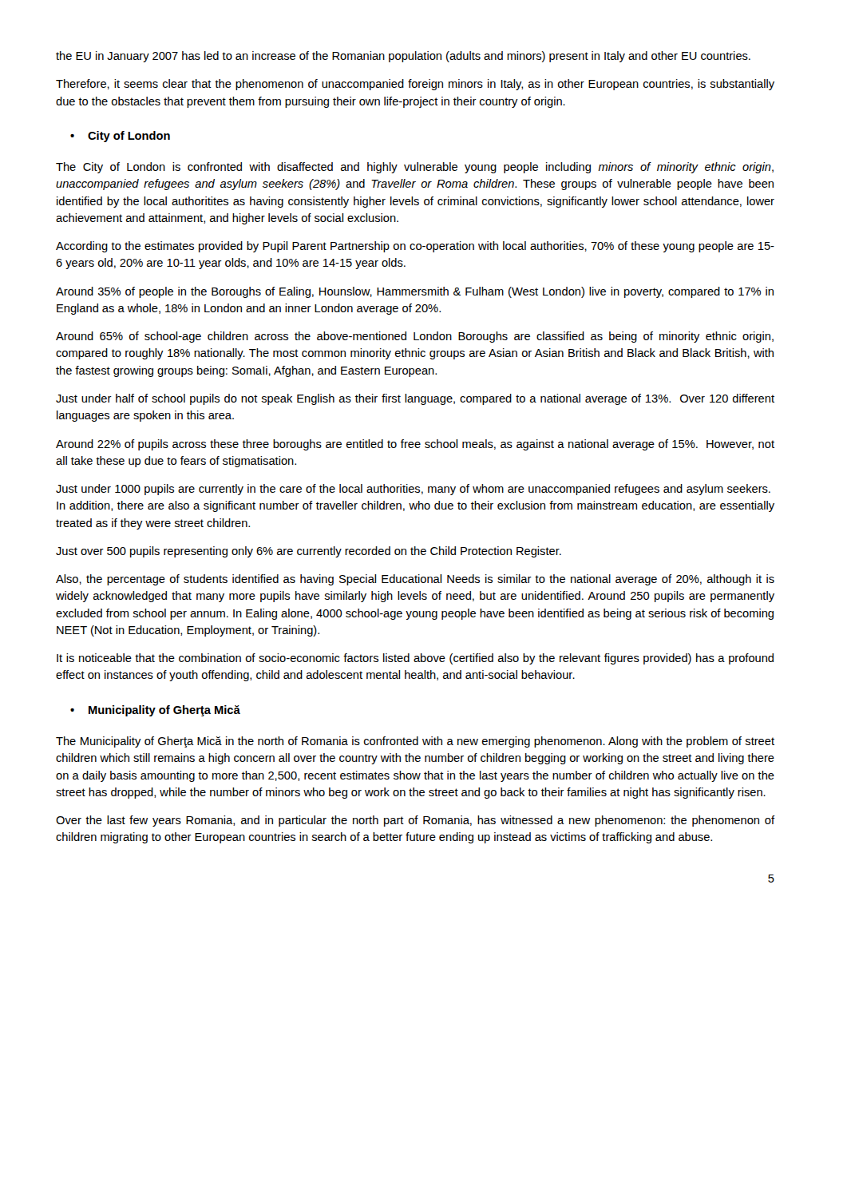the EU in January 2007 has led to an increase of the Romanian population (adults and minors) present in Italy and other EU countries.
Therefore, it seems clear that the phenomenon of unaccompanied foreign minors in Italy, as in other European countries, is substantially due to the obstacles that prevent them from pursuing their own life-project in their country of origin.
City of London
The City of London is confronted with disaffected and highly vulnerable young people including minors of minority ethnic origin, unaccompanied refugees and asylum seekers (28%) and Traveller or Roma children. These groups of vulnerable people have been identified by the local authoritites as having consistently higher levels of criminal convictions, significantly lower school attendance, lower achievement and attainment, and higher levels of social exclusion.
According to the estimates provided by Pupil Parent Partnership on co-operation with local authorities, 70% of these young people are 15- 6 years old, 20% are 10-11 year olds, and 10% are 14-15 year olds.
Around 35% of people in the Boroughs of Ealing, Hounslow, Hammersmith & Fulham (West London) live in poverty, compared to 17% in England as a whole, 18% in London and an inner London average of 20%.
Around 65% of school-age children across the above-mentioned London Boroughs are classified as being of minority ethnic origin, compared to roughly 18% nationally. The most common minority ethnic groups are Asian or Asian British and Black and Black British, with the fastest growing groups being: SomaIi, Afghan, and Eastern European.
Just under half of school pupils do not speak English as their first language, compared to a national average of 13%. Over 120 different languages are spoken in this area.
Around 22% of pupils across these three boroughs are entitled to free school meals, as against a national average of 15%. However, not all take these up due to fears of stigmatisation.
Just under 1000 pupils are currently in the care of the local authorities, many of whom are unaccompanied refugees and asylum seekers. In addition, there are also a significant number of traveller children, who due to their exclusion from mainstream education, are essentially treated as if they were street children.
Just over 500 pupils representing only 6% are currently recorded on the Child Protection Register.
Also, the percentage of students identified as having Special Educational Needs is similar to the national average of 20%, although it is widely acknowledged that many more pupils have similarly high levels of need, but are unidentified. Around 250 pupils are permanently excluded from school per annum. In Ealing alone, 4000 school-age young people have been identified as being at serious risk of becoming NEET (Not in Education, Employment, or Training).
It is noticeable that the combination of socio-economic factors listed above (certified also by the relevant figures provided) has a profound effect on instances of youth offending, child and adolescent mental health, and anti-social behaviour.
Municipality of Gherţa Mică
The Municipality of Gherţa Mică in the north of Romania is confronted with a new emerging phenomenon. Along with the problem of street children which still remains a high concern all over the country with the number of children begging or working on the street and living there on a daily basis amounting to more than 2,500, recent estimates show that in the last years the number of children who actually live on the street has dropped, while the number of minors who beg or work on the street and go back to their families at night has significantly risen.
Over the last few years Romania, and in particular the north part of Romania, has witnessed a new phenomenon: the phenomenon of children migrating to other European countries in search of a better future ending up instead as victims of trafficking and abuse.
5